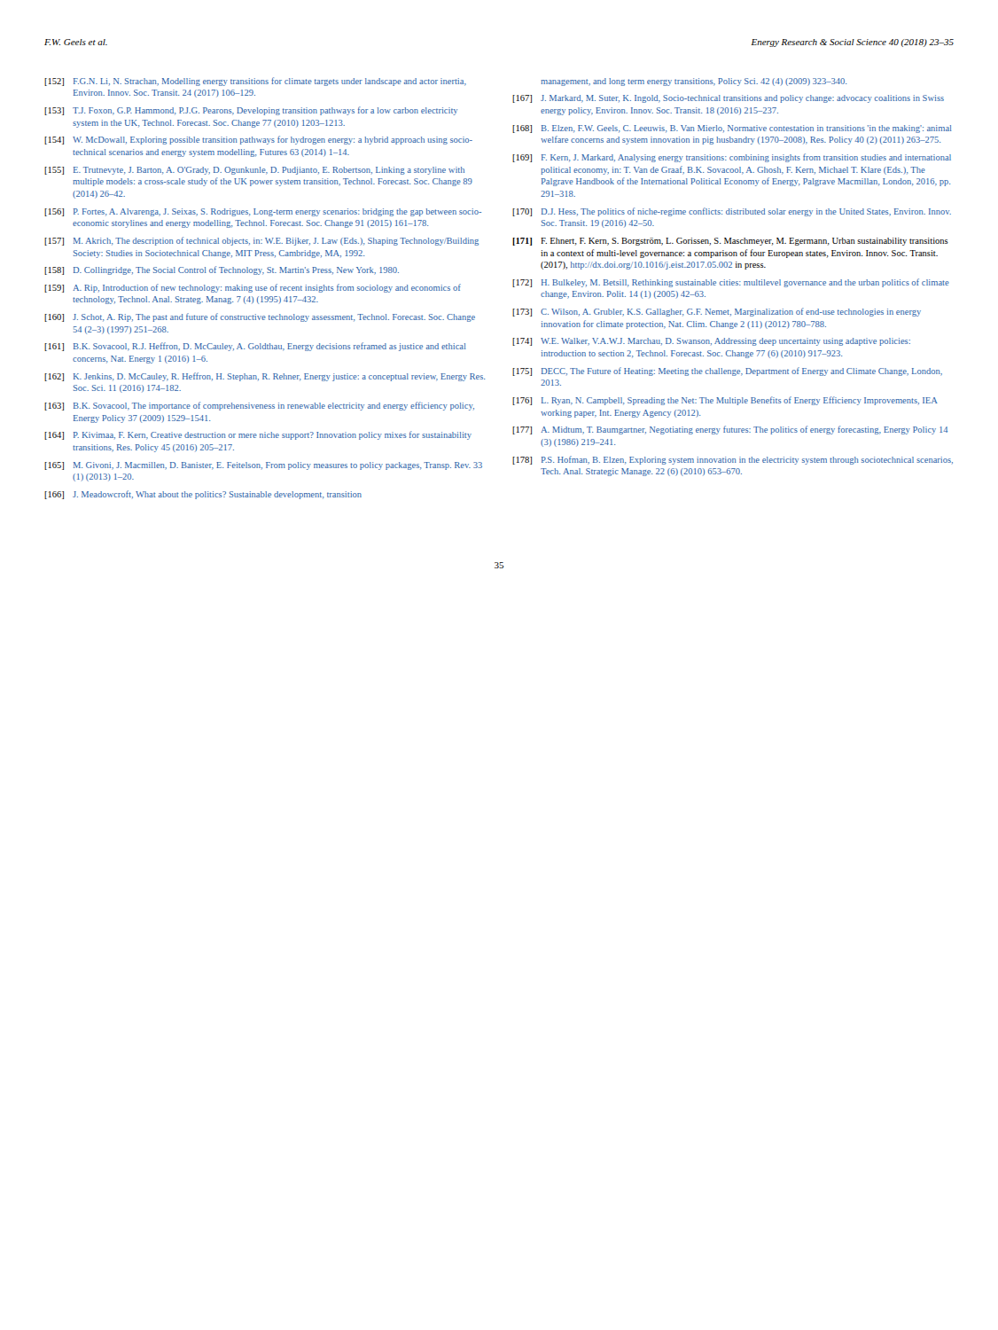F.W. Geels et al.
Energy Research & Social Science 40 (2018) 23–35
[152]
F.G.N. Li, N. Strachan, Modelling energy transitions for climate targets under landscape and actor inertia, Environ. Innov. Soc. Transit. 24 (2017) 106–129.
[153]
T.J. Foxon, G.P. Hammond, P.J.G. Pearons, Developing transition pathways for a low carbon electricity system in the UK, Technol. Forecast. Soc. Change 77 (2010) 1203–1213.
[154]
W. McDowall, Exploring possible transition pathways for hydrogen energy: a hybrid approach using socio-technical scenarios and energy system modelling, Futures 63 (2014) 1–14.
[155]
E. Trutnevyte, J. Barton, A. O'Grady, D. Ogunkunle, D. Pudjianto, E. Robertson, Linking a storyline with multiple models: a cross-scale study of the UK power system transition, Technol. Forecast. Soc. Change 89 (2014) 26–42.
[156]
P. Fortes, A. Alvarenga, J. Seixas, S. Rodrigues, Long-term energy scenarios: bridging the gap between socio-economic storylines and energy modelling, Technol. Forecast. Soc. Change 91 (2015) 161–178.
[157]
M. Akrich, The description of technical objects, in: W.E. Bijker, J. Law (Eds.), Shaping Technology/Building Society: Studies in Sociotechnical Change, MIT Press, Cambridge, MA, 1992.
[158]
D. Collingridge, The Social Control of Technology, St. Martin's Press, New York, 1980.
[159]
A. Rip, Introduction of new technology: making use of recent insights from sociology and economics of technology, Technol. Anal. Strateg. Manag. 7 (4) (1995) 417–432.
[160]
J. Schot, A. Rip, The past and future of constructive technology assessment, Technol. Forecast. Soc. Change 54 (2–3) (1997) 251–268.
[161]
B.K. Sovacool, R.J. Heffron, D. McCauley, A. Goldthau, Energy decisions reframed as justice and ethical concerns, Nat. Energy 1 (2016) 1–6.
[162]
K. Jenkins, D. McCauley, R. Heffron, H. Stephan, R. Rehner, Energy justice: a conceptual review, Energy Res. Soc. Sci. 11 (2016) 174–182.
[163]
B.K. Sovacool, The importance of comprehensiveness in renewable electricity and energy efficiency policy, Energy Policy 37 (2009) 1529–1541.
[164]
P. Kivimaa, F. Kern, Creative destruction or mere niche support? Innovation policy mixes for sustainability transitions, Res. Policy 45 (2016) 205–217.
[165]
M. Givoni, J. Macmillen, D. Banister, E. Feitelson, From policy measures to policy packages, Transp. Rev. 33 (1) (2013) 1–20.
[166]
J. Meadowcroft, What about the politics? Sustainable development, transition
management, and long term energy transitions, Policy Sci. 42 (4) (2009) 323–340.
[167]
J. Markard, M. Suter, K. Ingold, Socio-technical transitions and policy change: advocacy coalitions in Swiss energy policy, Environ. Innov. Soc. Transit. 18 (2016) 215–237.
[168]
B. Elzen, F.W. Geels, C. Leeuwis, B. Van Mierlo, Normative contestation in transitions 'in the making': animal welfare concerns and system innovation in pig husbandry (1970–2008), Res. Policy 40 (2) (2011) 263–275.
[169]
F. Kern, J. Markard, Analysing energy transitions: combining insights from transition studies and international political economy, in: T. Van de Graaf, B.K. Sovacool, A. Ghosh, F. Kern, Michael T. Klare (Eds.), The Palgrave Handbook of the International Political Economy of Energy, Palgrave Macmillan, London, 2016, pp. 291–318.
[170]
D.J. Hess, The politics of niche-regime conflicts: distributed solar energy in the United States, Environ. Innov. Soc. Transit. 19 (2016) 42–50.
[171]
F. Ehnert, F. Kern, S. Borgström, L. Gorissen, S. Maschmeyer, M. Egermann, Urban sustainability transitions in a context of multi-level governance: a comparison of four European states, Environ. Innov. Soc. Transit. (2017), http://dx.doi.org/10.1016/j.eist.2017.05.002 in press.
[172]
H. Bulkeley, M. Betsill, Rethinking sustainable cities: multilevel governance and the urban politics of climate change, Environ. Polit. 14 (1) (2005) 42–63.
[173]
C. Wilson, A. Grubler, K.S. Gallagher, G.F. Nemet, Marginalization of end-use technologies in energy innovation for climate protection, Nat. Clim. Change 2 (11) (2012) 780–788.
[174]
W.E. Walker, V.A.W.J. Marchau, D. Swanson, Addressing deep uncertainty using adaptive policies: introduction to section 2, Technol. Forecast. Soc. Change 77 (6) (2010) 917–923.
[175]
DECC, The Future of Heating: Meeting the challenge, Department of Energy and Climate Change, London, 2013.
[176]
L. Ryan, N. Campbell, Spreading the Net: The Multiple Benefits of Energy Efficiency Improvements, IEA working paper, Int. Energy Agency (2012).
[177]
A. Midtum, T. Baumgartner, Negotiating energy futures: The politics of energy forecasting, Energy Policy 14 (3) (1986) 219–241.
[178]
P.S. Hofman, B. Elzen, Exploring system innovation in the electricity system through sociotechnical scenarios, Tech. Anal. Strategic Manage. 22 (6) (2010) 653–670.
35